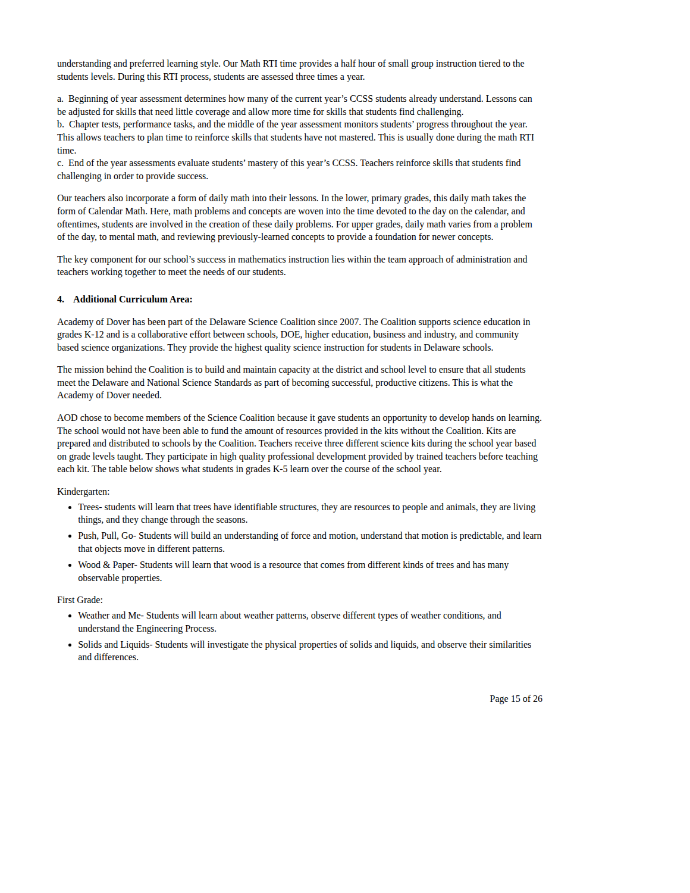understanding and preferred learning style. Our Math RTI time provides a half hour of small group instruction tiered to the students levels. During this RTI process, students are assessed three times a year.
a. Beginning of year assessment determines how many of the current year’s CCSS students already understand. Lessons can be adjusted for skills that need little coverage and allow more time for skills that students find challenging.
b. Chapter tests, performance tasks, and the middle of the year assessment monitors students’ progress throughout the year. This allows teachers to plan time to reinforce skills that students have not mastered. This is usually done during the math RTI time.
c. End of the year assessments evaluate students’ mastery of this year’s CCSS. Teachers reinforce skills that students find challenging in order to provide success.
Our teachers also incorporate a form of daily math into their lessons. In the lower, primary grades, this daily math takes the form of Calendar Math. Here, math problems and concepts are woven into the time devoted to the day on the calendar, and oftentimes, students are involved in the creation of these daily problems. For upper grades, daily math varies from a problem of the day, to mental math, and reviewing previously-learned concepts to provide a foundation for newer concepts.
The key component for our school’s success in mathematics instruction lies within the team approach of administration and teachers working together to meet the needs of our students.
4. Additional Curriculum Area:
Academy of Dover has been part of the Delaware Science Coalition since 2007. The Coalition supports science education in grades K-12 and is a collaborative effort between schools, DOE, higher education, business and industry, and community based science organizations. They provide the highest quality science instruction for students in Delaware schools.
The mission behind the Coalition is to build and maintain capacity at the district and school level to ensure that all students meet the Delaware and National Science Standards as part of becoming successful, productive citizens. This is what the Academy of Dover needed.
AOD chose to become members of the Science Coalition because it gave students an opportunity to develop hands on learning. The school would not have been able to fund the amount of resources provided in the kits without the Coalition. Kits are prepared and distributed to schools by the Coalition. Teachers receive three different science kits during the school year based on grade levels taught. They participate in high quality professional development provided by trained teachers before teaching each kit. The table below shows what students in grades K-5 learn over the course of the school year.
Kindergarten:
Trees- students will learn that trees have identifiable structures, they are resources to people and animals, they are living things, and they change through the seasons.
Push, Pull, Go- Students will build an understanding of force and motion, understand that motion is predictable, and learn that objects move in different patterns.
Wood & Paper- Students will learn that wood is a resource that comes from different kinds of trees and has many observable properties.
First Grade:
Weather and Me- Students will learn about weather patterns, observe different types of weather conditions, and understand the Engineering Process.
Solids and Liquids- Students will investigate the physical properties of solids and liquids, and observe their similarities and differences.
Page 15 of 26